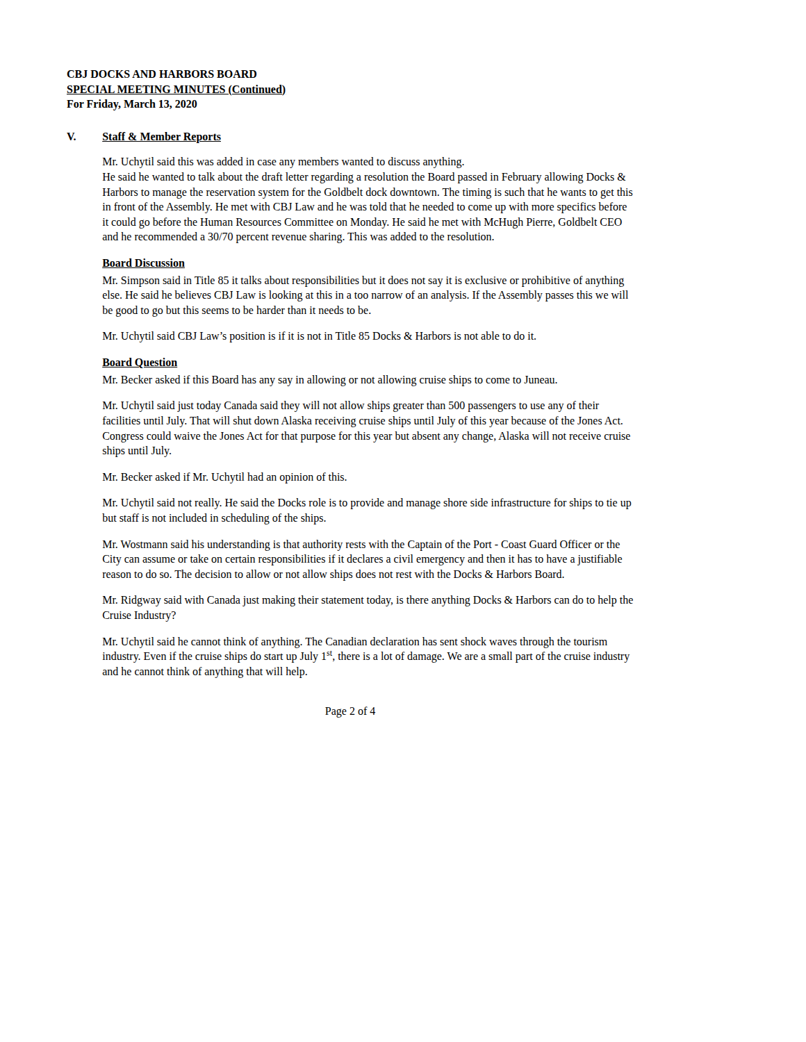CBJ DOCKS AND HARBORS BOARD SPECIAL MEETING MINUTES (Continued) For Friday, March 13, 2020
V.
Staff & Member Reports
Mr. Uchytil said this was added in case any members wanted to discuss anything.
He said he wanted to talk about the draft letter regarding a resolution the Board passed in February allowing Docks & Harbors to manage the reservation system for the Goldbelt dock downtown. The timing is such that he wants to get this in front of the Assembly. He met with CBJ Law and he was told that he needed to come up with more specifics before it could go before the Human Resources Committee on Monday. He said he met with McHugh Pierre, Goldbelt CEO and he recommended a 30/70 percent revenue sharing. This was added to the resolution.
Board Discussion
Mr. Simpson said in Title 85 it talks about responsibilities but it does not say it is exclusive or prohibitive of anything else. He said he believes CBJ Law is looking at this in a too narrow of an analysis. If the Assembly passes this we will be good to go but this seems to be harder than it needs to be.
Mr. Uchytil said CBJ Law’s position is if it is not in Title 85 Docks & Harbors is not able to do it.
Board Question
Mr. Becker asked if this Board has any say in allowing or not allowing cruise ships to come to Juneau.
Mr. Uchytil said just today Canada said they will not allow ships greater than 500 passengers to use any of their facilities until July. That will shut down Alaska receiving cruise ships until July of this year because of the Jones Act. Congress could waive the Jones Act for that purpose for this year but absent any change, Alaska will not receive cruise ships until July.
Mr. Becker asked if Mr. Uchytil had an opinion of this.
Mr. Uchytil said not really. He said the Docks role is to provide and manage shore side infrastructure for ships to tie up but staff is not included in scheduling of the ships.
Mr. Wostmann said his understanding is that authority rests with the Captain of the Port - Coast Guard Officer or the City can assume or take on certain responsibilities if it declares a civil emergency and then it has to have a justifiable reason to do so. The decision to allow or not allow ships does not rest with the Docks & Harbors Board.
Mr. Ridgway said with Canada just making their statement today, is there anything Docks & Harbors can do to help the Cruise Industry?
Mr. Uchytil said he cannot think of anything. The Canadian declaration has sent shock waves through the tourism industry. Even if the cruise ships do start up July 1st, there is a lot of damage. We are a small part of the cruise industry and he cannot think of anything that will help.
Page 2 of 4